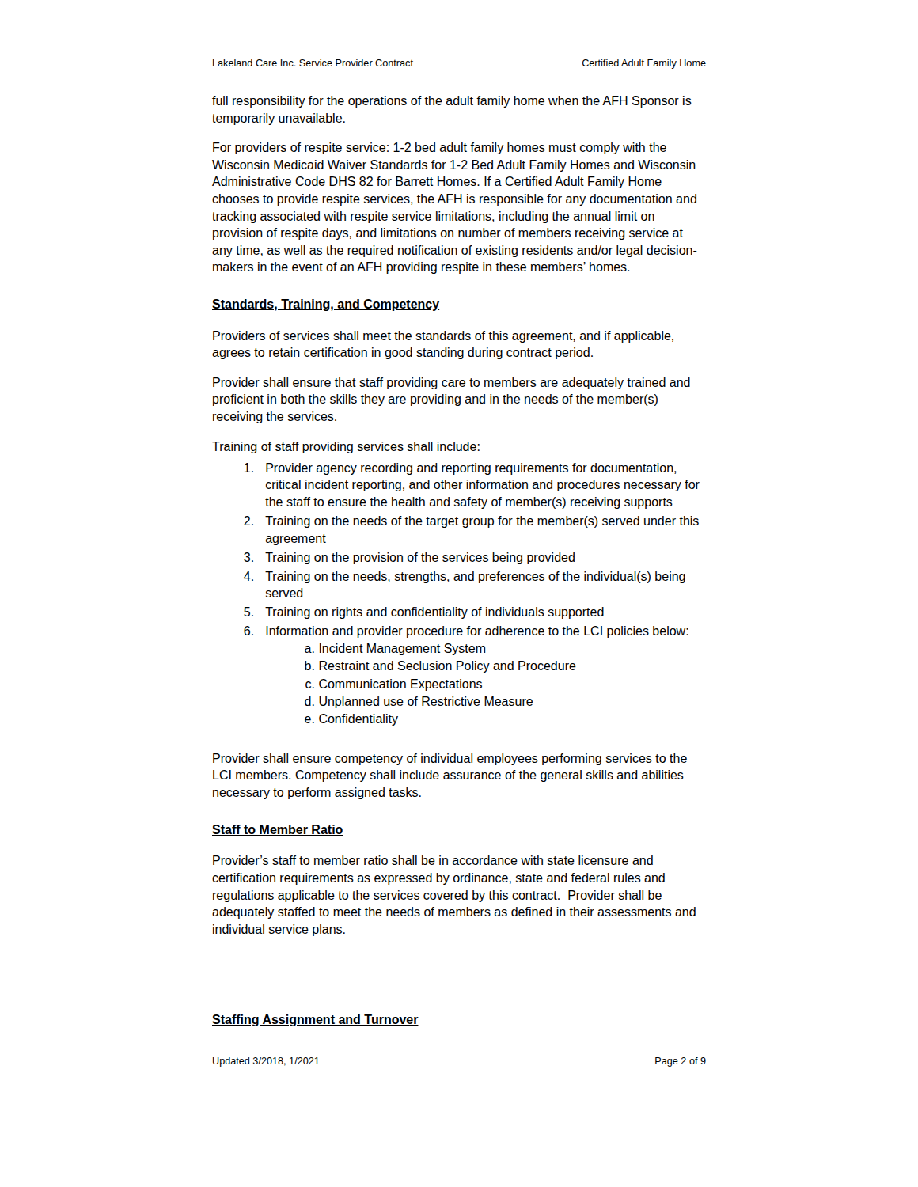Lakeland Care Inc. Service Provider Contract
Certified Adult Family Home
full responsibility for the operations of the adult family home when the AFH Sponsor is temporarily unavailable.
For providers of respite service: 1-2 bed adult family homes must comply with the Wisconsin Medicaid Waiver Standards for 1-2 Bed Adult Family Homes and Wisconsin Administrative Code DHS 82 for Barrett Homes. If a Certified Adult Family Home chooses to provide respite services, the AFH is responsible for any documentation and tracking associated with respite service limitations, including the annual limit on provision of respite days, and limitations on number of members receiving service at any time, as well as the required notification of existing residents and/or legal decision-makers in the event of an AFH providing respite in these members’ homes.
Standards, Training, and Competency
Providers of services shall meet the standards of this agreement, and if applicable, agrees to retain certification in good standing during contract period.
Provider shall ensure that staff providing care to members are adequately trained and proficient in both the skills they are providing and in the needs of the member(s) receiving the services.
Training of staff providing services shall include:
Provider agency recording and reporting requirements for documentation, critical incident reporting, and other information and procedures necessary for the staff to ensure the health and safety of member(s) receiving supports
Training on the needs of the target group for the member(s) served under this agreement
Training on the provision of the services being provided
Training on the needs, strengths, and preferences of the individual(s) being served
Training on rights and confidentiality of individuals supported
Information and provider procedure for adherence to the LCI policies below:
Incident Management System
Restraint and Seclusion Policy and Procedure
Communication Expectations
Unplanned use of Restrictive Measure
Confidentiality
Provider shall ensure competency of individual employees performing services to the LCI members. Competency shall include assurance of the general skills and abilities necessary to perform assigned tasks.
Staff to Member Ratio
Provider’s staff to member ratio shall be in accordance with state licensure and certification requirements as expressed by ordinance, state and federal rules and regulations applicable to the services covered by this contract. Provider shall be adequately staffed to meet the needs of members as defined in their assessments and individual service plans.
Staffing Assignment and Turnover
Updated 3/2018, 1/2021
Page 2 of 9